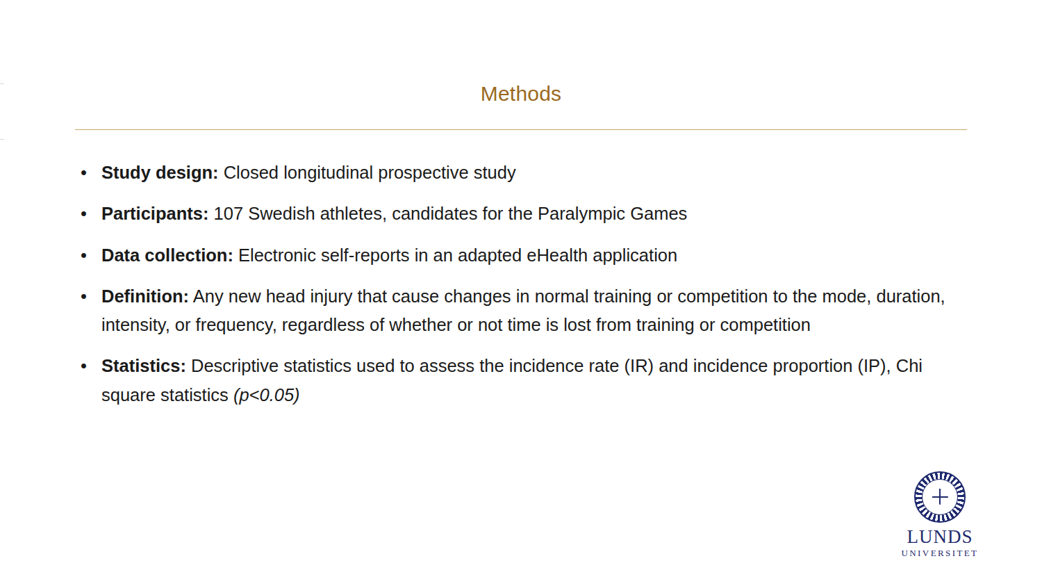Methods
Study design: Closed longitudinal prospective study
Participants: 107 Swedish athletes, candidates for the Paralympic Games
Data collection: Electronic self-reports in an adapted eHealth application
Definition: Any new head injury that cause changes in normal training or competition to the mode, duration, intensity, or frequency, regardless of whether or not time is lost from training or competition
Statistics: Descriptive statistics used to assess the incidence rate (IR) and incidence proportion (IP), Chi square statistics (p<0.05)
LUNDS
UNIVERSITET